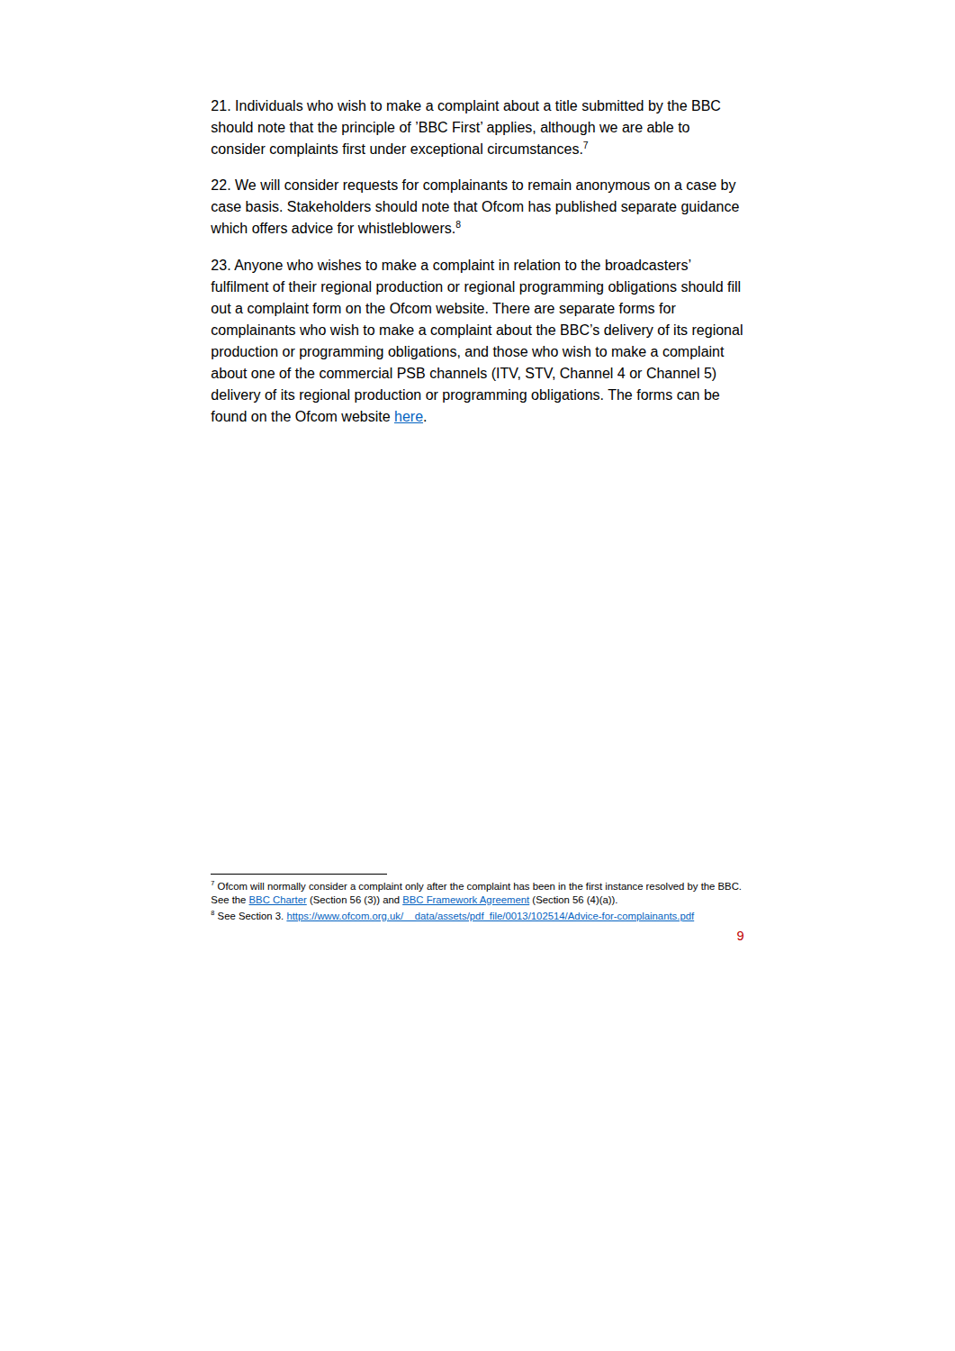21. Individuals who wish to make a complaint about a title submitted by the BBC should note that the principle of ’BBC First’ applies, although we are able to consider complaints first under exceptional circumstances.7
22. We will consider requests for complainants to remain anonymous on a case by case basis. Stakeholders should note that Ofcom has published separate guidance which offers advice for whistleblowers.8
23. Anyone who wishes to make a complaint in relation to the broadcasters’ fulfilment of their regional production or regional programming obligations should fill out a complaint form on the Ofcom website. There are separate forms for complainants who wish to make a complaint about the BBC’s delivery of its regional production or programming obligations, and those who wish to make a complaint about one of the commercial PSB channels (ITV, STV, Channel 4 or Channel 5) delivery of its regional production or programming obligations. The forms can be found on the Ofcom website here.
7 Ofcom will normally consider a complaint only after the complaint has been in the first instance resolved by the BBC. See the BBC Charter (Section 56 (3)) and BBC Framework Agreement (Section 56 (4)(a)).
8 See Section 3. https://www.ofcom.org.uk/__data/assets/pdf_file/0013/102514/Advice-for-complainants.pdf
9